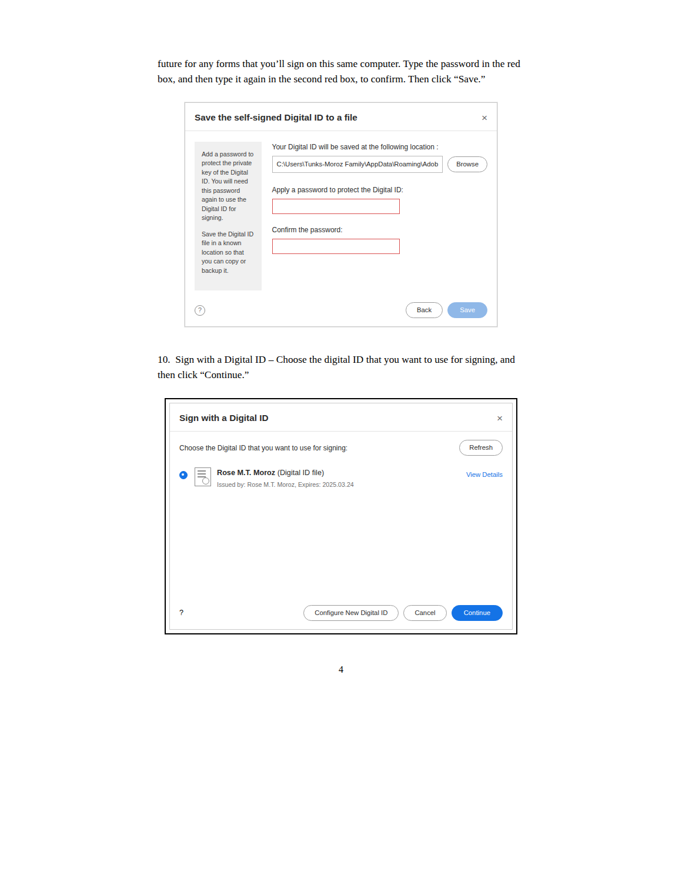future for any forms that you’ll sign on this same computer. Type the password in the red box, and then type it again in the second red box, to confirm. Then click “Save.”
Save the self-signed Digital ID to a file
×
Add a password to protect the private key of the Digital ID. You will need this password again to use the Digital ID for signing.
Save the Digital ID file in a known location so that you can copy or backup it.
Your Digital ID will be saved at the following location :
C:\Users\Tunks-Moroz Family\AppData\Roaming\Adob
Browse
Apply a password to protect the Digital ID:
Confirm the password:
?
Back
Save
10. Sign with a Digital ID – Choose the digital ID that you want to use for signing, and then click “Continue.”
Sign with a Digital ID
×
Choose the Digital ID that you want to use for signing:
Refresh
Rose M.T. Moroz (Digital ID file)
Issued by: Rose M.T. Moroz, Expires: 2025.03.24
View Details
?
Configure New Digital ID
Cancel
Continue
4